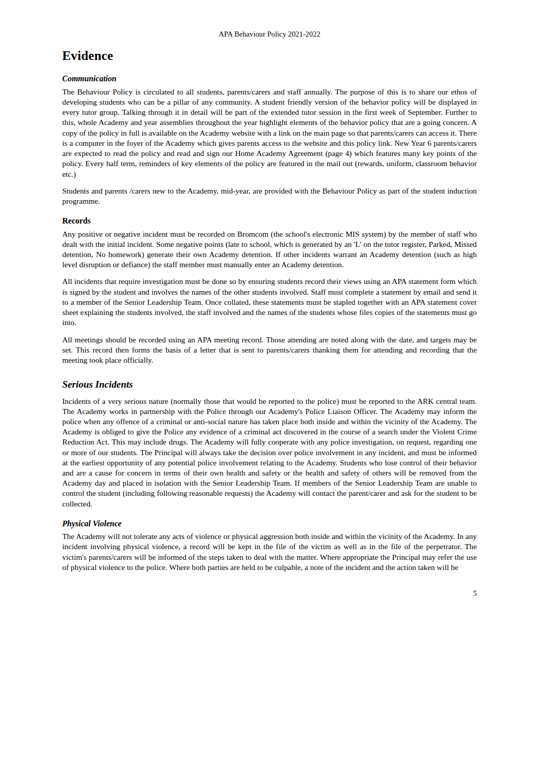APA Behaviour Policy 2021-2022
Evidence
Communication
The Behaviour Policy is circulated to all students, parents/carers and staff annually. The purpose of this is to share our ethos of developing students who can be a pillar of any community. A student friendly version of the behavior policy will be displayed in every tutor group. Talking through it in detail will be part of the extended tutor session in the first week of September. Further to this, whole Academy and year assemblies throughout the year highlight elements of the behavior policy that are a going concern. A copy of the policy in full is available on the Academy website with a link on the main page so that parents/carers can access it. There is a computer in the foyer of the Academy which gives parents access to the website and this policy link. New Year 6 parents/carers are expected to read the policy and read and sign our Home Academy Agreement (page 4) which features many key points of the policy. Every half term, reminders of key elements of the policy are featured in the mail out (rewards, uniform, classroom behavior etc.)
Students and parents /carers new to the Academy, mid-year, are provided with the Behaviour Policy as part of the student induction programme.
Records
Any positive or negative incident must be recorded on Bromcom (the school's electronic MIS system) by the member of staff who dealt with the initial incident. Some negative points (late to school, which is generated by an 'L' on the tutor register, Parked, Missed detention, No homework) generate their own Academy detention. If other incidents warrant an Academy detention (such as high level disruption or defiance) the staff member must manually enter an Academy detention.
All incidents that require investigation must be done so by ensuring students record their views using an APA statement form which is signed by the student and involves the names of the other students involved. Staff must complete a statement by email and send it to a member of the Senior Leadership Team. Once collated, these statements must be stapled together with an APA statement cover sheet explaining the students involved, the staff involved and the names of the students whose files copies of the statements must go into.
All meetings should be recorded using an APA meeting record. Those attending are noted along with the date, and targets may be set. This record then forms the basis of a letter that is sent to parents/carers thanking them for attending and recording that the meeting took place officially.
Serious Incidents
Incidents of a very serious nature (normally those that would be reported to the police) must be reported to the ARK central team. The Academy works in partnership with the Police through our Academy's Police Liaison Officer. The Academy may inform the police when any offence of a criminal or anti-social nature has taken place both inside and within the vicinity of the Academy. The Academy is obliged to give the Police any evidence of a criminal act discovered in the course of a search under the Violent Crime Reduction Act. This may include drugs. The Academy will fully cooperate with any police investigation, on request, regarding one or more of our students. The Principal will always take the decision over police involvement in any incident, and must be informed at the earliest opportunity of any potential police involvement relating to the Academy. Students who lose control of their behavior and are a cause for concern in terms of their own health and safety or the health and safety of others will be removed from the Academy day and placed in isolation with the Senior Leadership Team. If members of the Senior Leadership Team are unable to control the student (including following reasonable requests) the Academy will contact the parent/carer and ask for the student to be collected.
Physical Violence
The Academy will not tolerate any acts of violence or physical aggression both inside and within the vicinity of the Academy. In any incident involving physical violence, a record will be kept in the file of the victim as well as in the file of the perpetrator. The victim's parents/carers will be informed of the steps taken to deal with the matter. Where appropriate the Principal may refer the use of physical violence to the police. Where both parties are held to be culpable, a note of the incident and the action taken will be
5